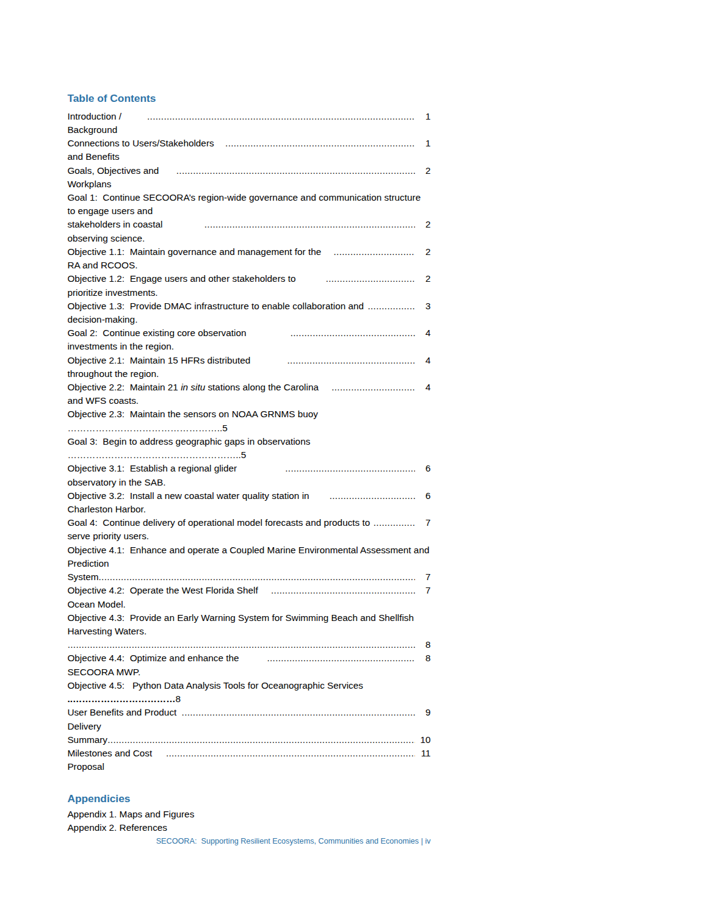Table of Contents
Introduction / Background ................................................................................................................................. 1
Connections to Users/Stakeholders and Benefits ....................................................................................... 1
Goals, Objectives and Workplans ............................................................................................................. 2
Goal 1: Continue SECOORA’s region-wide governance and communication structure to engage users and
stakeholders in coastal observing science. ................................................................................................. 2
Objective 1.1: Maintain governance and management for the RA and RCOOS. .................................... 2
Objective 1.2: Engage users and other stakeholders to prioritize investments. ........................................ 2
Objective 1.3: Provide DMAC infrastructure to enable collaboration and decision-making. ..................... 3
Goal 2: Continue existing core observation investments in the region. .......................................................... 4
Objective 2.1: Maintain 15 HFRs distributed throughout the region. .......................................................... 4
Objective 2.2: Maintain 21 in situ stations along the Carolina and WFS coasts. ..................................... 4
Objective 2.3: Maintain the sensors on NOAA GRNMS buoy …………………………………………..5
Goal 3: Begin to address geographic gaps in observations ………………………………………………..5
Objective 3.1: Establish a regional glider observatory in the SAB. .......................................................... 6
Objective 3.2: Install a new coastal water quality station in Charleston Harbor. ...................................... 6
Goal 4: Continue delivery of operational model forecasts and products to serve priority users. ................... 7
Objective 4.1: Enhance and operate a Coupled Marine Environmental Assessment and Prediction
System. ......................................................................................................................................... 7
Objective 4.2: Operate the West Florida Shelf Ocean Model. ................................................................ 7
Objective 4.3: Provide an Early Warning System for Swimming Beach and Shellfish Harvesting Waters.
................................................................................................................................................. 8
Objective 4.4: Optimize and enhance the SECOORA MWP. .................................................................. 8
Objective 4.5: Python Data Analysis Tools for Oceanographic Services ..……………………………8
User Benefits and Product Delivery ........................................................................................................... 9
Summary ............................................................................................................................................. 10
Milestones and Cost Proposal ................................................................................................................. 11
Appendicies
Appendix 1. Maps and Figures
Appendix 2. References
SECOORA: Supporting Resilient Ecosystems, Communities and Economies | iv